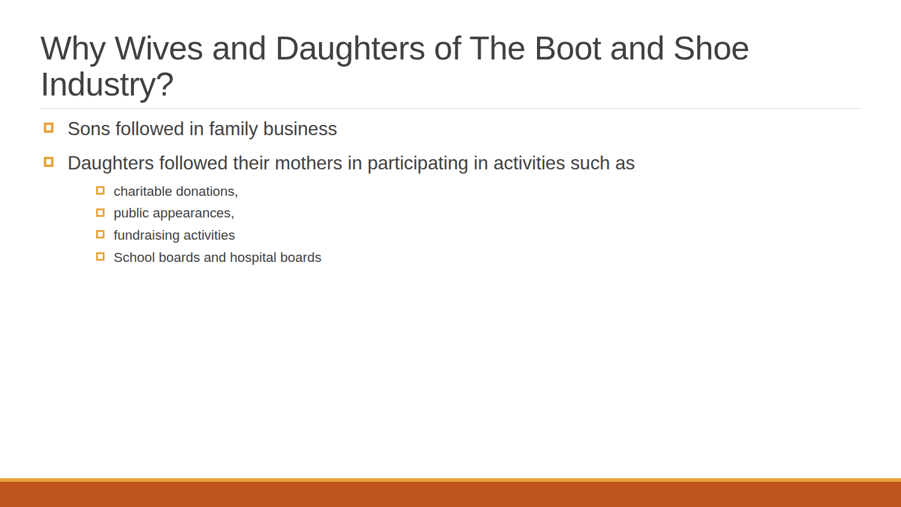Why Wives and Daughters of The Boot and Shoe Industry?
Sons followed in family business
Daughters followed their mothers in participating in activities such as
charitable donations,
public appearances,
fundraising activities
School boards and hospital boards